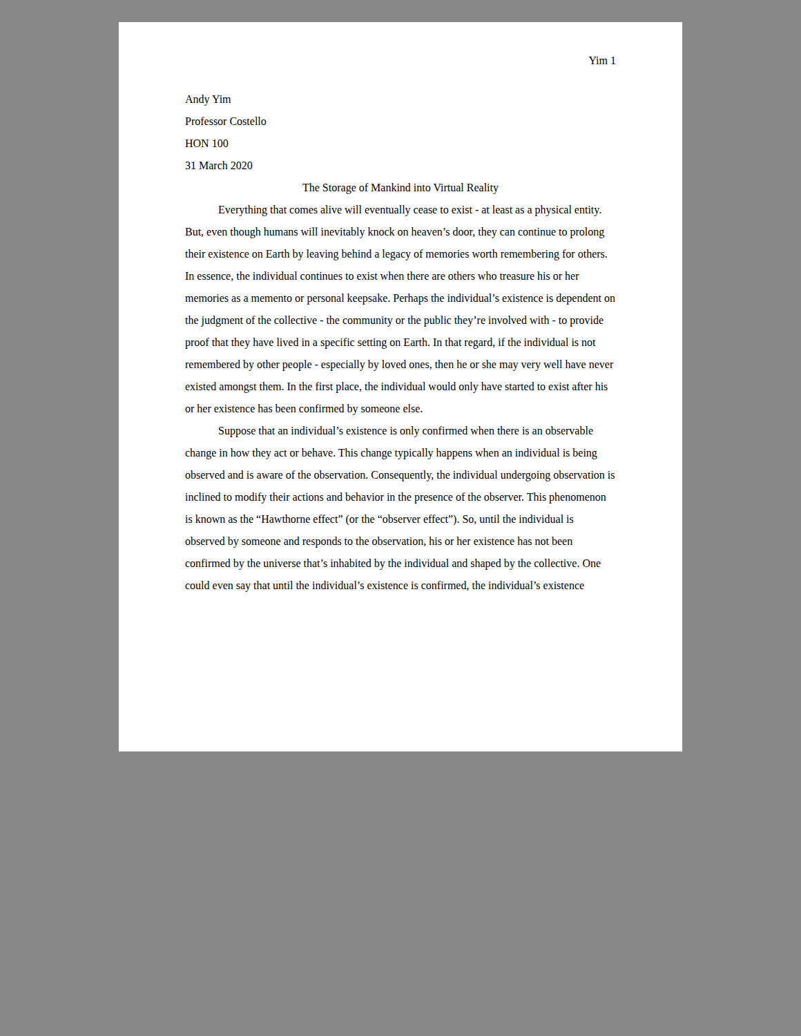Yim 1
Andy Yim
Professor Costello
HON 100
31 March 2020
The Storage of Mankind into Virtual Reality
Everything that comes alive will eventually cease to exist - at least as a physical entity. But, even though humans will inevitably knock on heaven’s door, they can continue to prolong their existence on Earth by leaving behind a legacy of memories worth remembering for others. In essence, the individual continues to exist when there are others who treasure his or her memories as a memento or personal keepsake. Perhaps the individual’s existence is dependent on the judgment of the collective - the community or the public they’re involved with - to provide proof that they have lived in a specific setting on Earth. In that regard, if the individual is not remembered by other people - especially by loved ones, then he or she may very well have never existed amongst them. In the first place, the individual would only have started to exist after his or her existence has been confirmed by someone else.
Suppose that an individual’s existence is only confirmed when there is an observable change in how they act or behave. This change typically happens when an individual is being observed and is aware of the observation. Consequently, the individual undergoing observation is inclined to modify their actions and behavior in the presence of the observer. This phenomenon is known as the “Hawthorne effect” (or the “observer effect”). So, until the individual is observed by someone and responds to the observation, his or her existence has not been confirmed by the universe that’s inhabited by the individual and shaped by the collective. One could even say that until the individual’s existence is confirmed, the individual’s existence